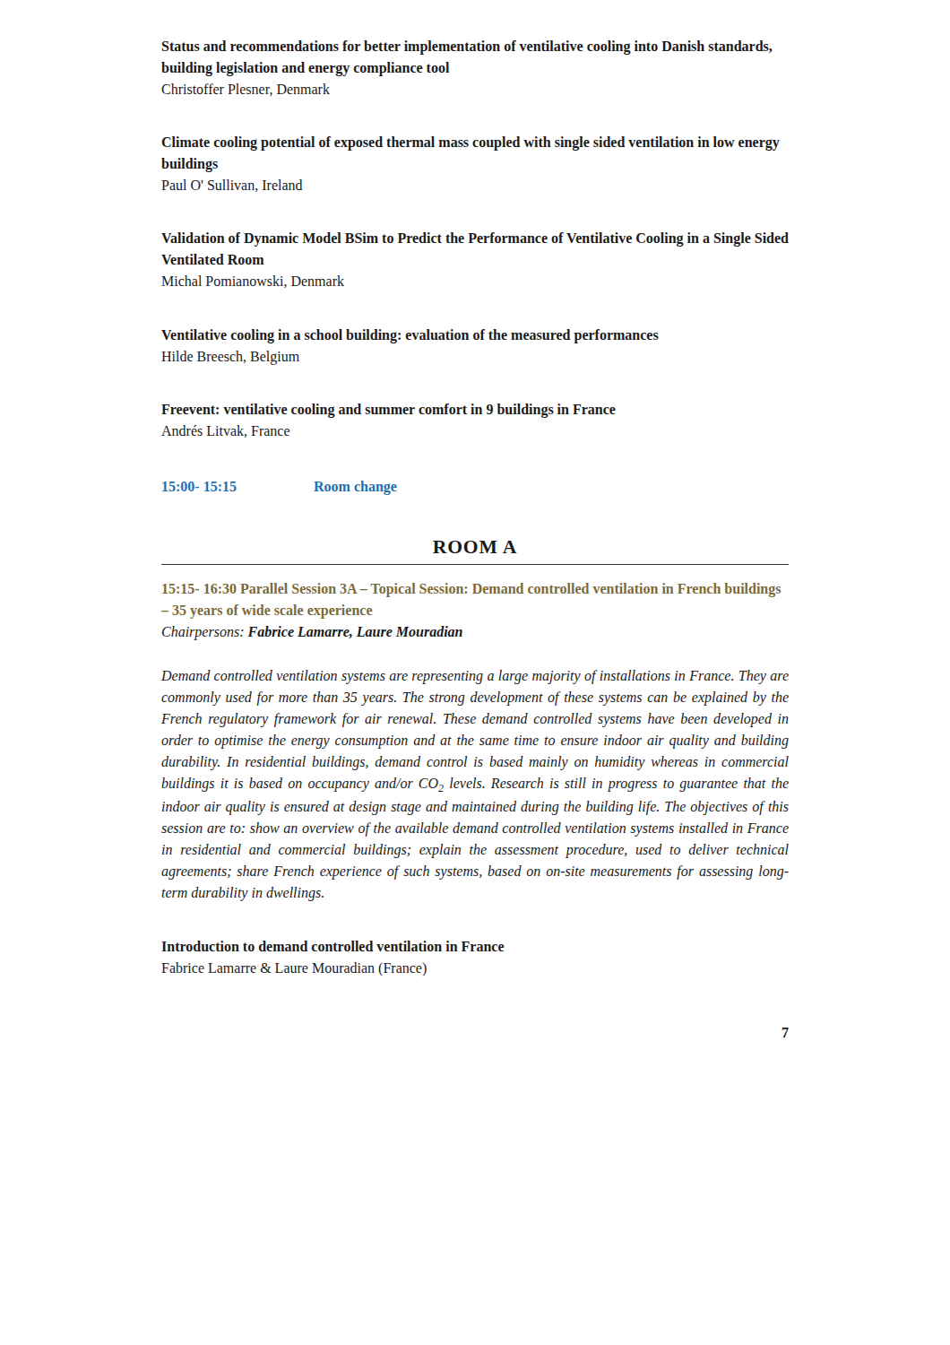Status and recommendations for better implementation of ventilative cooling into Danish standards, building legislation and energy compliance tool
Christoffer Plesner, Denmark
Climate cooling potential of exposed thermal mass coupled with single sided ventilation in low energy buildings
Paul O' Sullivan, Ireland
Validation of Dynamic Model BSim to Predict the Performance of Ventilative Cooling in a Single Sided Ventilated Room
Michal Pomianowski, Denmark
Ventilative cooling in a school building: evaluation of the measured performances
Hilde Breesch, Belgium
Freevent: ventilative cooling and summer comfort in 9 buildings in France
Andrés Litvak, France
15:00- 15:15 Room change
ROOM A
15:15- 16:30 Parallel Session 3A – Topical Session: Demand controlled ventilation in French buildings – 35 years of wide scale experience
Chairpersons: Fabrice Lamarre, Laure Mouradian
Demand controlled ventilation systems are representing a large majority of installations in France. They are commonly used for more than 35 years. The strong development of these systems can be explained by the French regulatory framework for air renewal. These demand controlled systems have been developed in order to optimise the energy consumption and at the same time to ensure indoor air quality and building durability. In residential buildings, demand control is based mainly on humidity whereas in commercial buildings it is based on occupancy and/or CO2 levels. Research is still in progress to guarantee that the indoor air quality is ensured at design stage and maintained during the building life. The objectives of this session are to: show an overview of the available demand controlled ventilation systems installed in France in residential and commercial buildings; explain the assessment procedure, used to deliver technical agreements; share French experience of such systems, based on on-site measurements for assessing long-term durability in dwellings.
Introduction to demand controlled ventilation in France
Fabrice Lamarre & Laure Mouradian (France)
7